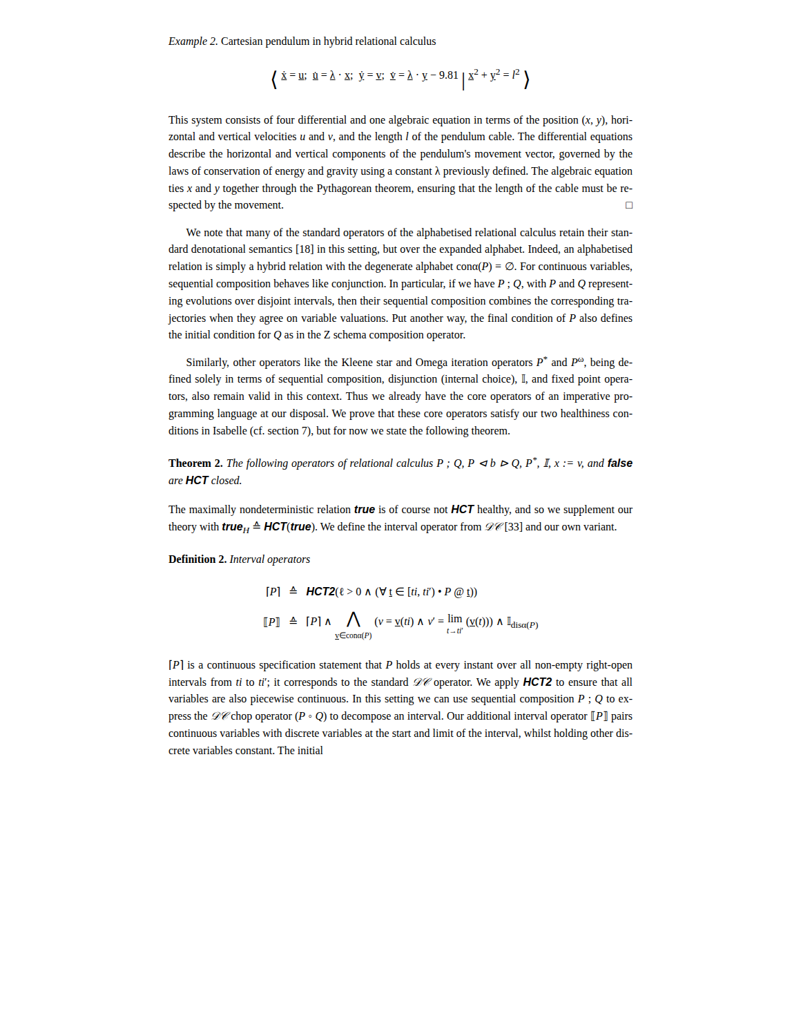Example 2. Cartesian pendulum in hybrid relational calculus
⟨ ẋ = u; u̇ = λ · x; ẏ = v; v̇ = λ · y − 9.81 | x2 + y2 = l2 ⟩
This system consists of four differential and one algebraic equation in terms of the position (x, y), horizontal and vertical velocities u and v, and the length l of the pendulum cable. The differential equations describe the horizontal and vertical components of the pendulum's movement vector, governed by the laws of conservation of energy and gravity using a constant λ previously defined. The algebraic equation ties x and y together through the Pythagorean theorem, ensuring that the length of the cable must be respected by the movement.□
We note that many of the standard operators of the alphabetised relational calculus retain their standard denotational semantics [18] in this setting, but over the expanded alphabet. Indeed, an alphabetised relation is simply a hybrid relation with the degenerate alphabet conα(P) = ∅. For continuous variables, sequential composition behaves like conjunction. In particular, if we have P ; Q, with P and Q representing evolutions over disjoint intervals, then their sequential composition combines the corresponding trajectories when they agree on variable valuations. Put another way, the final condition of P also defines the initial condition for Q as in the Z schema composition operator.
Similarly, other operators like the Kleene star and Omega iteration operators P* and Pω, being defined solely in terms of sequential composition, disjunction (internal choice), 𝕀, and fixed point operators, also remain valid in this context. Thus we already have the core operators of an imperative programming language at our disposal. We prove that these core operators satisfy our two healthiness conditions in Isabelle (cf. section 7), but for now we state the following theorem.
Theorem 2. The following operators of relational calculus P ; Q, P ⊲ b ⊳ Q, P*, 𝕀, x := v, and false are HCT closed.
The maximally nondeterministic relation true is of course not HCT healthy, and so we supplement our theory with trueH ≙ HCT(true). We define the interval operator from 𝒟𝒞 [33] and our own variant.
Definition 2. Interval operators
| ⌈ P ⌉ | ≙ | HCT2 (ℓ > 0 ∧ (∀ t ∈ [ ti , ti ′) • P @ t )) |
| ⟦ P ⟧ | ≙ | ⌈ P ⌉ ∧ ⋀ v ∈conα( P ) ( v = v ( ti ) ∧ v ′ = lim t → ti ′ ( v ( t ))) ∧ 𝕀 disα( P ) |
⌈P⌉ is a continuous specification statement that P holds at every instant over all non-empty right-open intervals from ti to ti′; it corresponds to the standard 𝒟𝒞 operator. We apply HCT2 to ensure that all variables are also piecewise continuous. In this setting we can use sequential composition P ; Q to express the 𝒟𝒞 chop operator (P ◦ Q) to decompose an interval. Our additional interval operator ⟦P⟧ pairs continuous variables with discrete variables at the start and limit of the interval, whilst holding other discrete variables constant. The initial